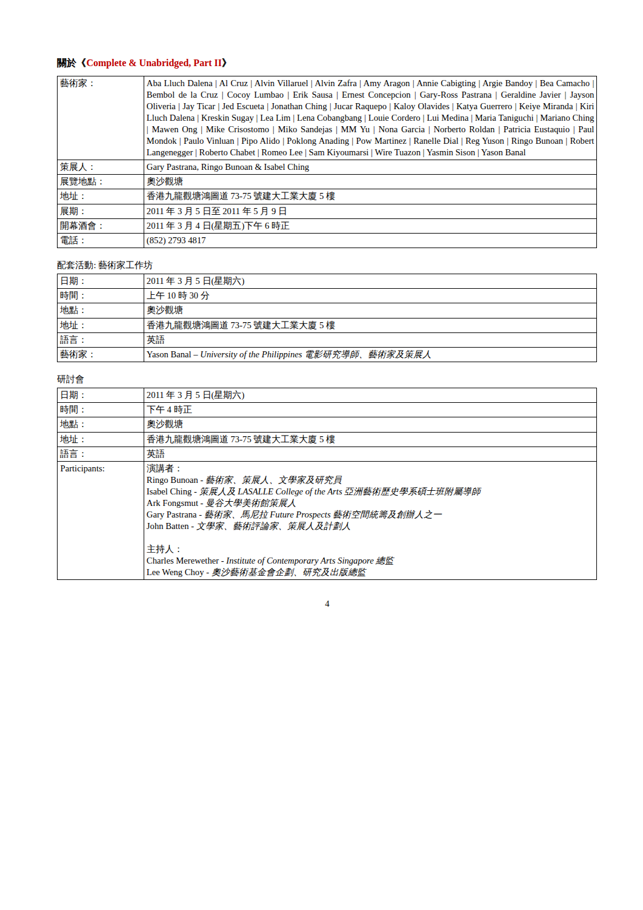關於《Complete & Unabridged, Part II》
| 藝術家： | Aba Lluch Dalena / Al Cruz / Alvin Villaruel / Alvin Zafra / Amy Aragon / Annie Cabigting / Argie Bandoy / Bea Camacho / Bembol de la Cruz / Cocoy Lumbao / Erik Sausa / Ernest Concepcion / Gary-Ross Pastrana / Geraldine Javier / Jayson Oliveria / Jay Ticar / Jed Escueta / Jonathan Ching / Jucar Raquepo / Kaloy Olavides / Katya Guerrero / Keiye Miranda / Kiri Lluch Dalena / Kreskin Sugay / Lea Lim / Lena Cobangbang / Louie Cordero / Lui Medina / Maria Taniguchi / Mariano Ching / Mawen Ong / Mike Crisostomo / Miko Sandejas / MM Yu / Nona Garcia / Norberto Roldan / Patricia Eustaquio / Paul Mondok / Paulo Vinluan / Pipo Alido / Poklong Anading / Pow Martinez / Ranelle Dial / Reg Yuson / Ringo Bunoan / Robert Langenegger / Roberto Chabet / Romeo Lee / Sam Kiyoumarsi / Wire Tuazon / Yasmin Sison / Yason Banal |
| 策展人： | Gary Pastrana, Ringo Bunoan & Isabel Ching |
| 展覽地點： | 奧沙觀塘 |
| 地址： | 香港九龍觀塘鴻圖道 73-75 號建大工業大廈 5 樓 |
| 展期： | 2011 年 3 月 5 日至 2011 年 5 月 9 日 |
| 開幕酒會： | 2011 年 3 月 4 日(星期五)下午 6 時正 |
| 電話： | (852) 2793 4817 |
配套活動: 藝術家工作坊
| 日期： | 2011 年 3 月 5 日(星期六) |
| 時間： | 上午 10 時 30 分 |
| 地點： | 奧沙觀塘 |
| 地址： | 香港九龍觀塘鴻圖道 73-75 號建大工業大廈 5 樓 |
| 語言： | 英語 |
| 藝術家： | Yason Banal – University of the Philippines 電影研究導師、藝術家及策展人 |
研討會
| 日期： | 2011 年 3 月 5 日(星期六) |
| 時間： | 下午 4 時正 |
| 地點： | 奧沙觀塘 |
| 地址： | 香港九龍觀塘鴻圖道 73-75 號建大工業大廈 5 樓 |
| 語言： | 英語 |
| Participants: | 演講者： Ringo Bunoan - 藝術家、策展人、文學家及研究員 Isabel Ching - 策展人及 LASALLE College of the Arts 亞洲藝術歷史學系碩士班附屬導師 Ark Fongsmut - 曼谷大學美術館策展人 Gary Pastrana - 藝術家、馬尼拉 Future Prospects 藝術空間統籌及創辦人之一 John Batten - 文學家、藝術評論家、策展人及計劃人 主持人： Charles Merewether - Institute of Contemporary Arts Singapore 總監 Lee Weng Choy - 奧沙藝術基金會企劃、研究及出版總監 |
4